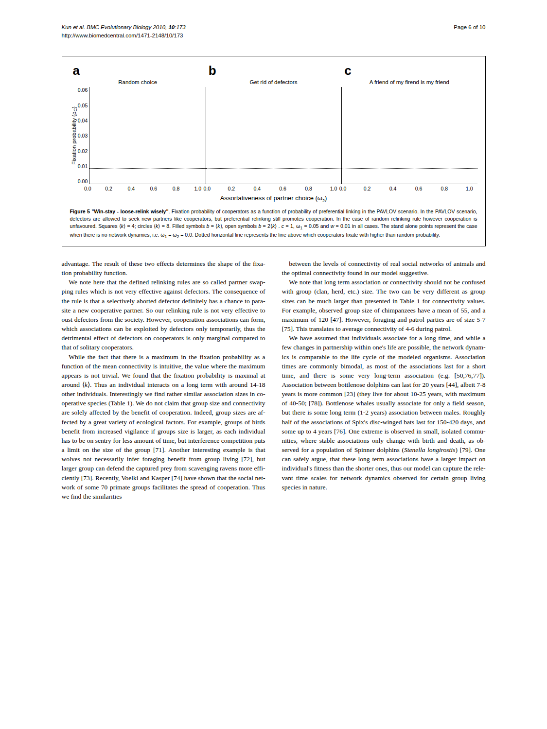Kun et al. BMC Evolutionary Biology 2010, 10:173
http://www.biomedcentral.com/1471-2148/10/173
Page 6 of 10
a
Random choice
Fixation probability (ρC)
0.060.050.040.030.020.010.00
0.00.20.40.60.81.0
b
Get rid of defectors
0.00.20.40.60.81.0
c
A friend of my firend is my friend
0.00.20.40.60.81.0
Assortativeness of partner choice (ω2)
Figure 5 "Win-stay - loose-relink wisely". Fixation probability of cooperators as a function of probability of preferential linking in the PAVLOV scenario. In the PAVLOV scenario, defectors are allowed to seek new partners like cooperators, but preferential relinking still promotes cooperation. In the case of random relinking rule however cooperation is unfavoured. Squares ⟨k⟩ = 4; circles ⟨k⟩ = 8. Filled symbols b = ⟨k⟩, open symbols b = 2⟨k⟩ . c = 1, ω1 = 0.05 and w = 0.01 in all cases. The stand alone points represent the case when there is no network dynamics, i.e. ω1 = ω2 = 0.0. Dotted horizontal line represents the line above which cooperators fixate with higher than random probability.
advantage. The result of these two effects determines the shape of the fixation probability function.
We note here that the defined relinking rules are so called partner swapping rules which is not very effective against defectors. The consequence of the rule is that a selectively aborted defector definitely has a chance to parasite a new cooperative partner. So our relinking rule is not very effective to oust defectors from the society. However, cooperation associations can form, which associations can be exploited by defectors only temporarily, thus the detrimental effect of defectors on cooperators is only marginal compared to that of solitary cooperators.
While the fact that there is a maximum in the fixation probability as a function of the mean connectivity is intuitive, the value where the maximum appears is not trivial. We found that the fixation probability is maximal at around ⟨k⟩. Thus an individual interacts on a long term with around 14-18 other individuals. Interestingly we find rather similar association sizes in cooperative species (Table 1). We do not claim that group size and connectivity are solely affected by the benefit of cooperation. Indeed, group sizes are affected by a great variety of ecological factors. For example, groups of birds benefit from increased vigilance if groups size is larger, as each individual has to be on sentry for less amount of time, but interference competition puts a limit on the size of the group [71]. Another interesting example is that wolves not necessarily infer foraging benefit from group living [72], but larger group can defend the captured prey from scavenging ravens more efficiently [73]. Recently, Voelkl and Kasper [74] have shown that the social network of some 70 primate groups facilitates the spread of cooperation. Thus we find the similarities
between the levels of connectivity of real social networks of animals and the optimal connectivity found in our model suggestive.
We note that long term association or connectivity should not be confused with group (clan, herd, etc.) size. The two can be very different as group sizes can be much larger than presented in Table 1 for connectivity values. For example, observed group size of chimpanzees have a mean of 55, and a maximum of 120 [47]. However, foraging and patrol parties are of size 5-7 [75]. This translates to average connectivity of 4-6 during patrol.
We have assumed that individuals associate for a long time, and while a few changes in partnership within one's life are possible, the network dynamics is comparable to the life cycle of the modeled organisms. Association times are commonly bimodal, as most of the associations last for a short time, and there is some very long-term association (e.g. [50,76,77]). Association between bottlenose dolphins can last for 20 years [44], albeit 7-8 years is more common [23] (they live for about 10-25 years, with maximum of 40-50; [78]). Bottlenose whales usually associate for only a field season, but there is some long term (1-2 years) association between males. Roughly half of the associations of Spix's disc-winged bats last for 150-420 days, and some up to 4 years [76]. One extreme is observed in small, isolated communities, where stable associations only change with birth and death, as observed for a population of Spinner dolphins (Stenella longirostis) [79]. One can safely argue, that these long term associations have a larger impact on individual's fitness than the shorter ones, thus our model can capture the relevant time scales for network dynamics observed for certain group living species in nature.